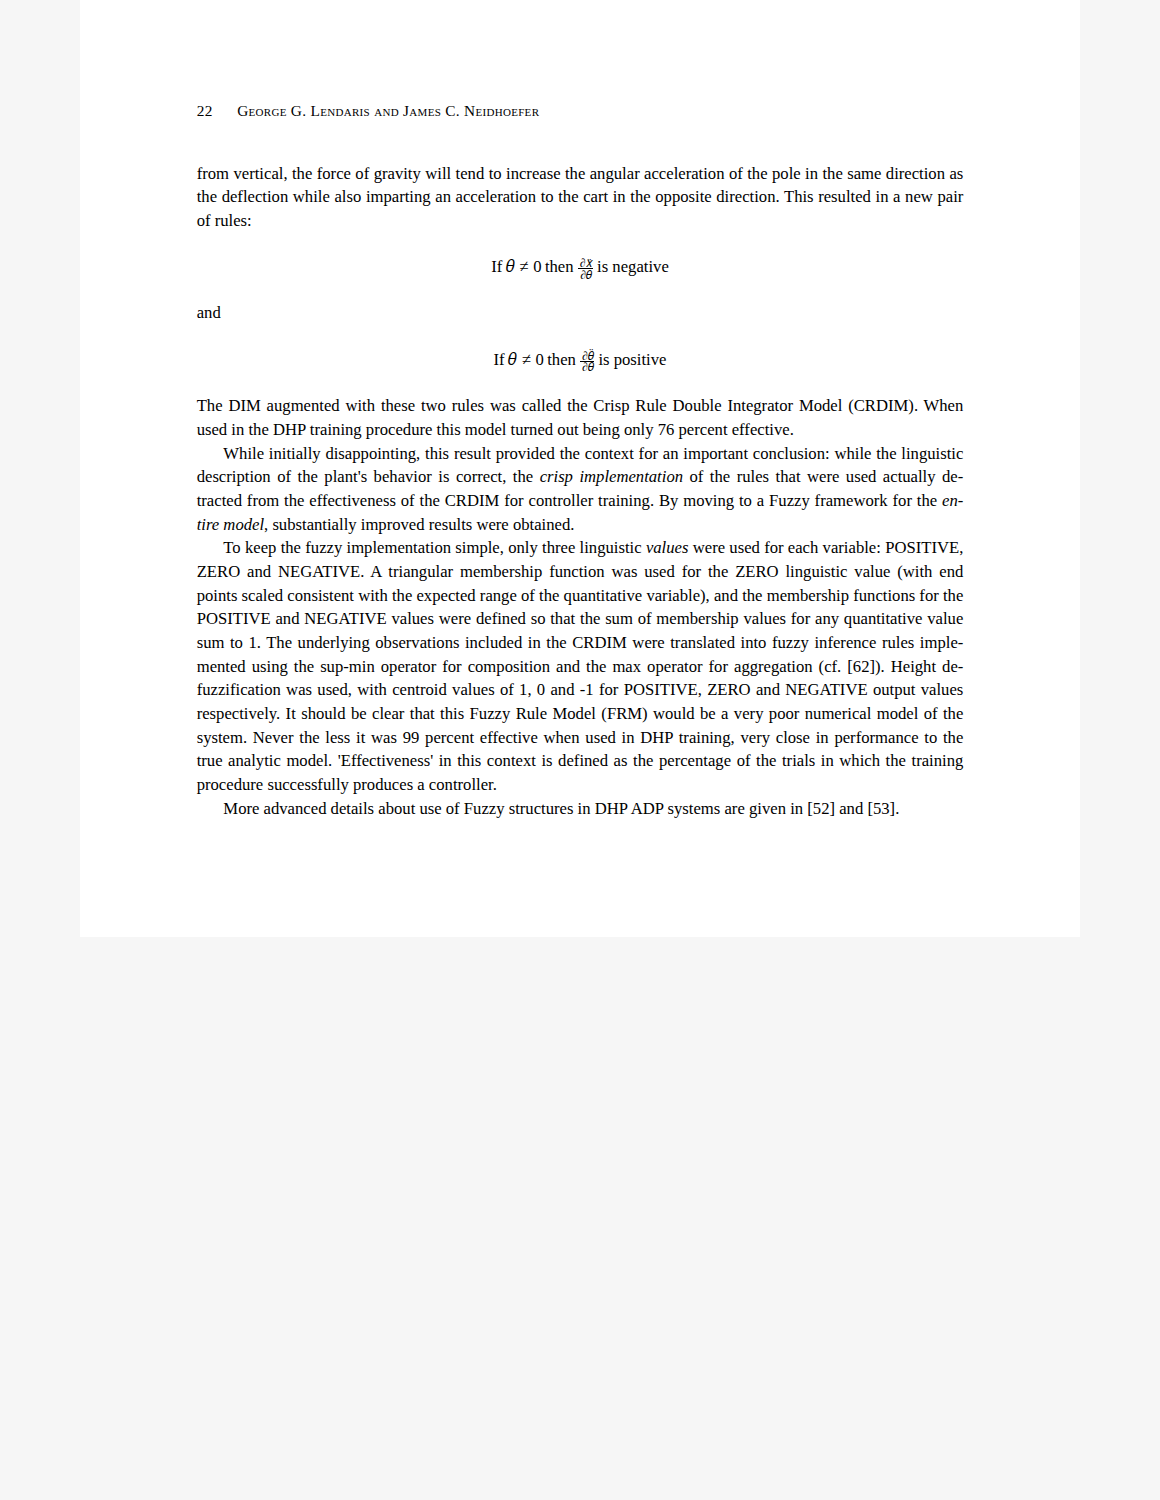22 George G. Lendaris and James C. Neidhoefer
from vertical, the force of gravity will tend to increase the angular acceleration of the pole in the same direction as the deflection while also imparting an acceleration to the cart in the opposite direction. This resulted in a new pair of rules:
If  θ ≠ 0  then  ∂x¨ ∂θ  is negative
and
If  θ ≠ 0  then  ∂θ¨ ∂θ  is positive
The DIM augmented with these two rules was called the Crisp Rule Double Integrator Model (CRDIM). When used in the DHP training procedure this model turned out being only 76 percent effective.
While initially disappointing, this result provided the context for an important conclusion: while the linguistic description of the plant's behavior is correct, the crisp implementation of the rules that were used actually detracted from the effectiveness of the CRDIM for controller training. By moving to a Fuzzy framework for the entire model, substantially improved results were obtained.
To keep the fuzzy implementation simple, only three linguistic values were used for each variable: POSITIVE, ZERO and NEGATIVE. A triangular membership function was used for the ZERO linguistic value (with end points scaled consistent with the expected range of the quantitative variable), and the membership functions for the POSITIVE and NEGATIVE values were defined so that the sum of membership values for any quantitative value sum to 1. The underlying observations included in the CRDIM were translated into fuzzy inference rules implemented using the sup-min operator for composition and the max operator for aggregation (cf. [62]). Height defuzzification was used, with centroid values of 1, 0 and -1 for POSITIVE, ZERO and NEGATIVE output values respectively. It should be clear that this Fuzzy Rule Model (FRM) would be a very poor numerical model of the system. Never the less it was 99 percent effective when used in DHP training, very close in performance to the true analytic model. 'Effectiveness' in this context is defined as the percentage of the trials in which the training procedure successfully produces a controller.
More advanced details about use of Fuzzy structures in DHP ADP systems are given in [52] and [53].